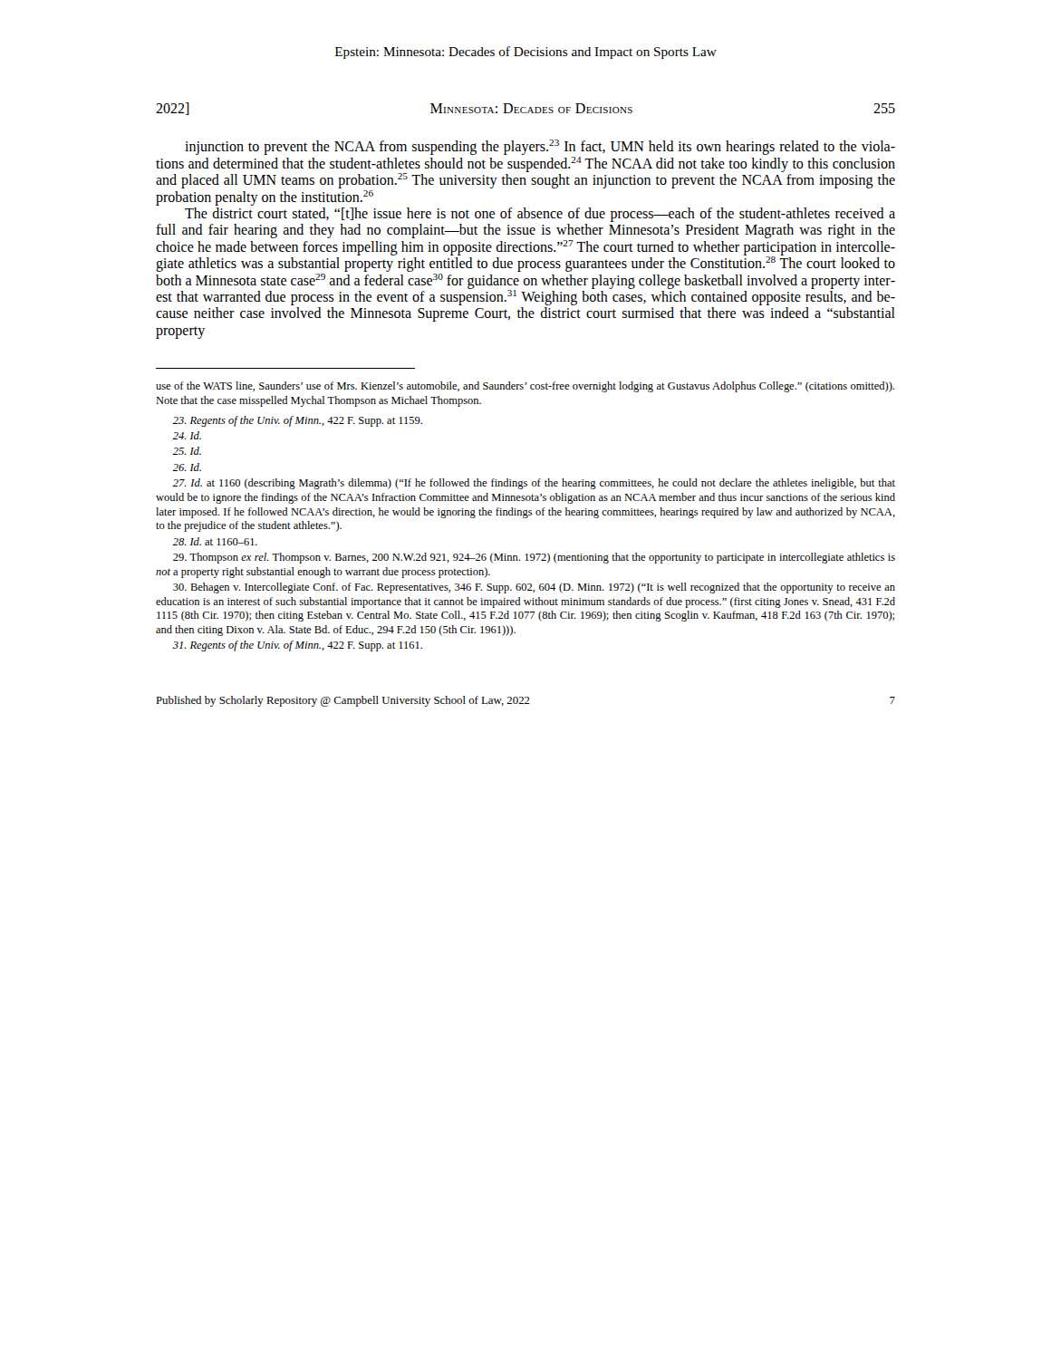Epstein: Minnesota: Decades of Decisions and Impact on Sports Law
2022] Minnesota: Decades of Decisions 255
injunction to prevent the NCAA from suspending the players.23 In fact, UMN held its own hearings related to the violations and determined that the student-athletes should not be suspended.24 The NCAA did not take too kindly to this conclusion and placed all UMN teams on probation.25 The university then sought an injunction to prevent the NCAA from imposing the probation penalty on the institution.26
The district court stated, “[t]he issue here is not one of absence of due process—each of the student-athletes received a full and fair hearing and they had no complaint—but the issue is whether Minnesota’s President Magrath was right in the choice he made between forces impelling him in opposite directions.”27 The court turned to whether participation in intercollegiate athletics was a substantial property right entitled to due process guarantees under the Constitution.28 The court looked to both a Minnesota state case29 and a federal case30 for guidance on whether playing college basketball involved a property interest that warranted due process in the event of a suspension.31 Weighing both cases, which contained opposite results, and because neither case involved the Minnesota Supreme Court, the district court surmised that there was indeed a “substantial property
use of the WATS line, Saunders’ use of Mrs. Kienzel’s automobile, and Saunders’ cost-free overnight lodging at Gustavus Adolphus College.” (citations omitted)). Note that the case misspelled Mychal Thompson as Michael Thompson.
23. Regents of the Univ. of Minn., 422 F. Supp. at 1159.
24. Id.
25. Id.
26. Id.
27. Id. at 1160 (describing Magrath’s dilemma) (“If he followed the findings of the hearing committees, he could not declare the athletes ineligible, but that would be to ignore the findings of the NCAA’s Infraction Committee and Minnesota’s obligation as an NCAA member and thus incur sanctions of the serious kind later imposed. If he followed NCAA’s direction, he would be ignoring the findings of the hearing committees, hearings required by law and authorized by NCAA, to the prejudice of the student athletes.”).
28. Id. at 1160–61.
29. Thompson ex rel. Thompson v. Barnes, 200 N.W.2d 921, 924–26 (Minn. 1972) (mentioning that the opportunity to participate in intercollegiate athletics is not a property right substantial enough to warrant due process protection).
30. Behagen v. Intercollegiate Conf. of Fac. Representatives, 346 F. Supp. 602, 604 (D. Minn. 1972) (“It is well recognized that the opportunity to receive an education is an interest of such substantial importance that it cannot be impaired without minimum standards of due process.” (first citing Jones v. Snead, 431 F.2d 1115 (8th Cir. 1970); then citing Esteban v. Central Mo. State Coll., 415 F.2d 1077 (8th Cir. 1969); then citing Scoglin v. Kaufman, 418 F.2d 163 (7th Cir. 1970); and then citing Dixon v. Ala. State Bd. of Educ., 294 F.2d 150 (5th Cir. 1961))).
31. Regents of the Univ. of Minn., 422 F. Supp. at 1161.
Published by Scholarly Repository @ Campbell University School of Law, 2022 7